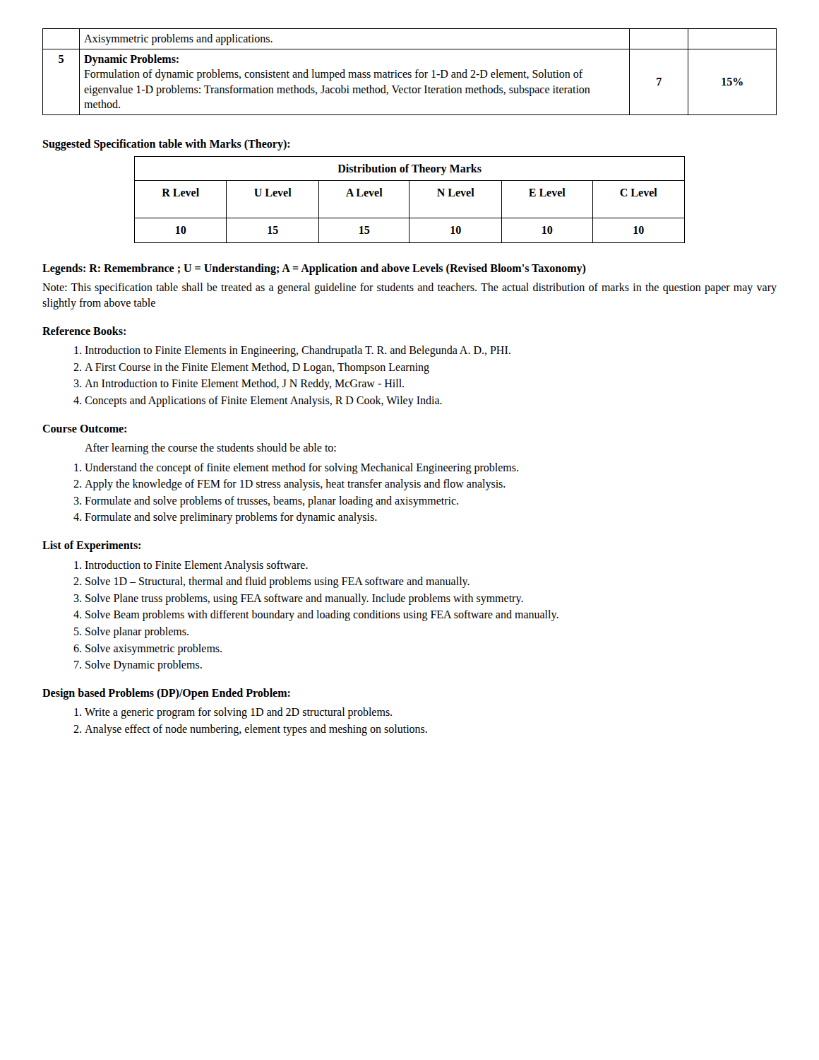| | Axisymmetric problems and applications. | | |
| 5 | Dynamic Problems: Formulation of dynamic problems, consistent and lumped mass matrices for 1-D and 2-D element, Solution of eigenvalue 1-D problems: Transformation methods, Jacobi method, Vector Iteration methods, subspace iteration method. | 7 | 15% |
Suggested Specification table with Marks (Theory):
| Distribution of Theory Marks |
| --- |
| R Level | U Level | A Level | N Level | E Level | C Level |
| 10 | 15 | 15 | 10 | 10 | 10 |
Legends: R: Remembrance ; U = Understanding; A = Application and above Levels (Revised Bloom's Taxonomy)
Note: This specification table shall be treated as a general guideline for students and teachers. The actual distribution of marks in the question paper may vary slightly from above table
Reference Books:
Introduction to Finite Elements in Engineering, Chandrupatla T. R. and Belegunda A. D., PHI.
A First Course in the Finite Element Method, D Logan, Thompson Learning
An Introduction to Finite Element Method, J N Reddy, McGraw - Hill.
Concepts and Applications of Finite Element Analysis, R D Cook, Wiley India.
Course Outcome:
After learning the course the students should be able to:
Understand the concept of finite element method for solving Mechanical Engineering problems.
Apply the knowledge of FEM for 1D stress analysis, heat transfer analysis and flow analysis.
Formulate and solve problems of trusses, beams, planar loading and axisymmetric.
Formulate and solve preliminary problems for dynamic analysis.
List of Experiments:
Introduction to Finite Element Analysis software.
Solve 1D – Structural, thermal and fluid problems using FEA software and manually.
Solve Plane truss problems, using FEA software and manually. Include problems with symmetry.
Solve Beam problems with different boundary and loading conditions using FEA software and manually.
Solve planar problems.
Solve axisymmetric problems.
Solve Dynamic problems.
Design based Problems (DP)/Open Ended Problem:
Write a generic program for solving 1D and 2D structural problems.
Analyse effect of node numbering, element types and meshing on solutions.